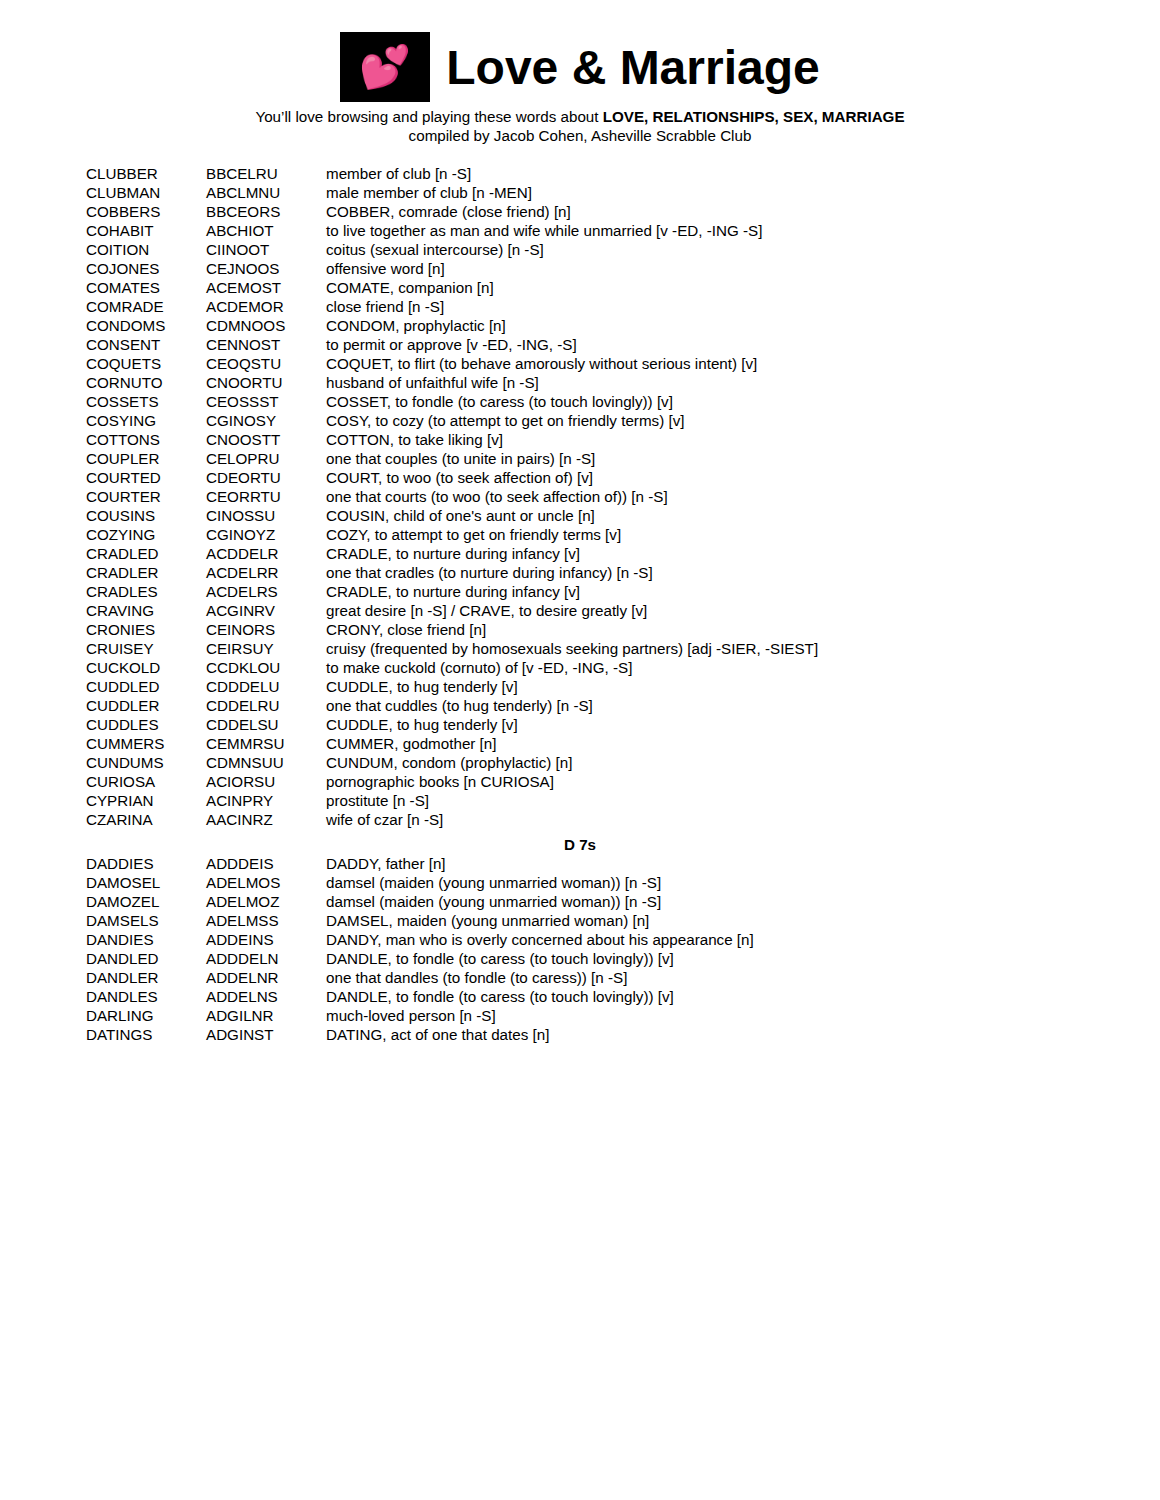💕
Love & Marriage
You’ll love browsing and playing these words about LOVE, RELATIONSHIPS, SEX, MARRIAGE
compiled by Jacob Cohen, Asheville Scrabble Club
| CLUBBER | BBCELRU | member of club [n -S] |
| CLUBMAN | ABCLMNU | male member of club [n -MEN] |
| COBBERS | BBCEORS | COBBER, comrade (close friend) [n] |
| COHABIT | ABCHIOT | to live together as man and wife while unmarried [v -ED, -ING -S] |
| COITION | CIINOOT | coitus (sexual intercourse) [n -S] |
| COJONES | CEJNOOS | offensive word [n] |
| COMATES | ACEMOST | COMATE, companion [n] |
| COMRADE | ACDEMOR | close friend [n -S] |
| CONDOMS | CDMNOOS | CONDOM, prophylactic [n] |
| CONSENT | CENNOST | to permit or approve [v -ED, -ING, -S] |
| COQUETS | CEOQSTU | COQUET, to flirt (to behave amorously without serious intent) [v] |
| CORNUTO | CNOORTU | husband of unfaithful wife [n -S] |
| COSSETS | CEOSSST | COSSET, to fondle (to caress (to touch lovingly)) [v] |
| COSYING | CGINOSY | COSY, to cozy (to attempt to get on friendly terms) [v] |
| COTTONS | CNOOSTT | COTTON, to take liking [v] |
| COUPLER | CELOPRU | one that couples (to unite in pairs) [n -S] |
| COURTED | CDEORTU | COURT, to woo (to seek affection of) [v] |
| COURTER | CEORRTU | one that courts (to woo (to seek affection of)) [n -S] |
| COUSINS | CINOSSU | COUSIN, child of one's aunt or uncle [n] |
| COZYING | CGINOYZ | COZY, to attempt to get on friendly terms [v] |
| CRADLED | ACDDELR | CRADLE, to nurture during infancy [v] |
| CRADLER | ACDELRR | one that cradles (to nurture during infancy) [n -S] |
| CRADLES | ACDELRS | CRADLE, to nurture during infancy [v] |
| CRAVING | ACGINRV | great desire [n -S] / CRAVE, to desire greatly [v] |
| CRONIES | CEINORS | CRONY, close friend [n] |
| CRUISEY | CEIRSUY | cruisy (frequented by homosexuals seeking partners) [adj -SIER, -SIEST] |
| CUCKOLD | CCDKLOU | to make cuckold (cornuto) of [v -ED, -ING, -S] |
| CUDDLED | CDDDELU | CUDDLE, to hug tenderly [v] |
| CUDDLER | CDDELRU | one that cuddles (to hug tenderly) [n -S] |
| CUDDLES | CDDELSU | CUDDLE, to hug tenderly [v] |
| CUMMERS | CEMMRSU | CUMMER, godmother [n] |
| CUNDUMS | CDMNSUU | CUNDUM, condom (prophylactic) [n] |
| CURIOSA | ACIORSU | pornographic books [n CURIOSA] |
| CYPRIAN | ACINPRY | prostitute [n -S] |
| CZARINA | AACINRZ | wife of czar [n -S] |
| D 7s |
| DADDIES | ADDDEIS | DADDY, father [n] |
| DAMOSEL | ADELMOS | damsel (maiden (young unmarried woman)) [n -S] |
| DAMOZEL | ADELMOZ | damsel (maiden (young unmarried woman)) [n -S] |
| DAMSELS | ADELMSS | DAMSEL, maiden (young unmarried woman) [n] |
| DANDIES | ADDEINS | DANDY, man who is overly concerned about his appearance [n] |
| DANDLED | ADDDELN | DANDLE, to fondle (to caress (to touch lovingly)) [v] |
| DANDLER | ADDELNR | one that dandles (to fondle (to caress)) [n -S] |
| DANDLES | ADDELNS | DANDLE, to fondle (to caress (to touch lovingly)) [v] |
| DARLING | ADGILNR | much-loved person [n -S] |
| DATINGS | ADGINST | DATING, act of one that dates [n] |